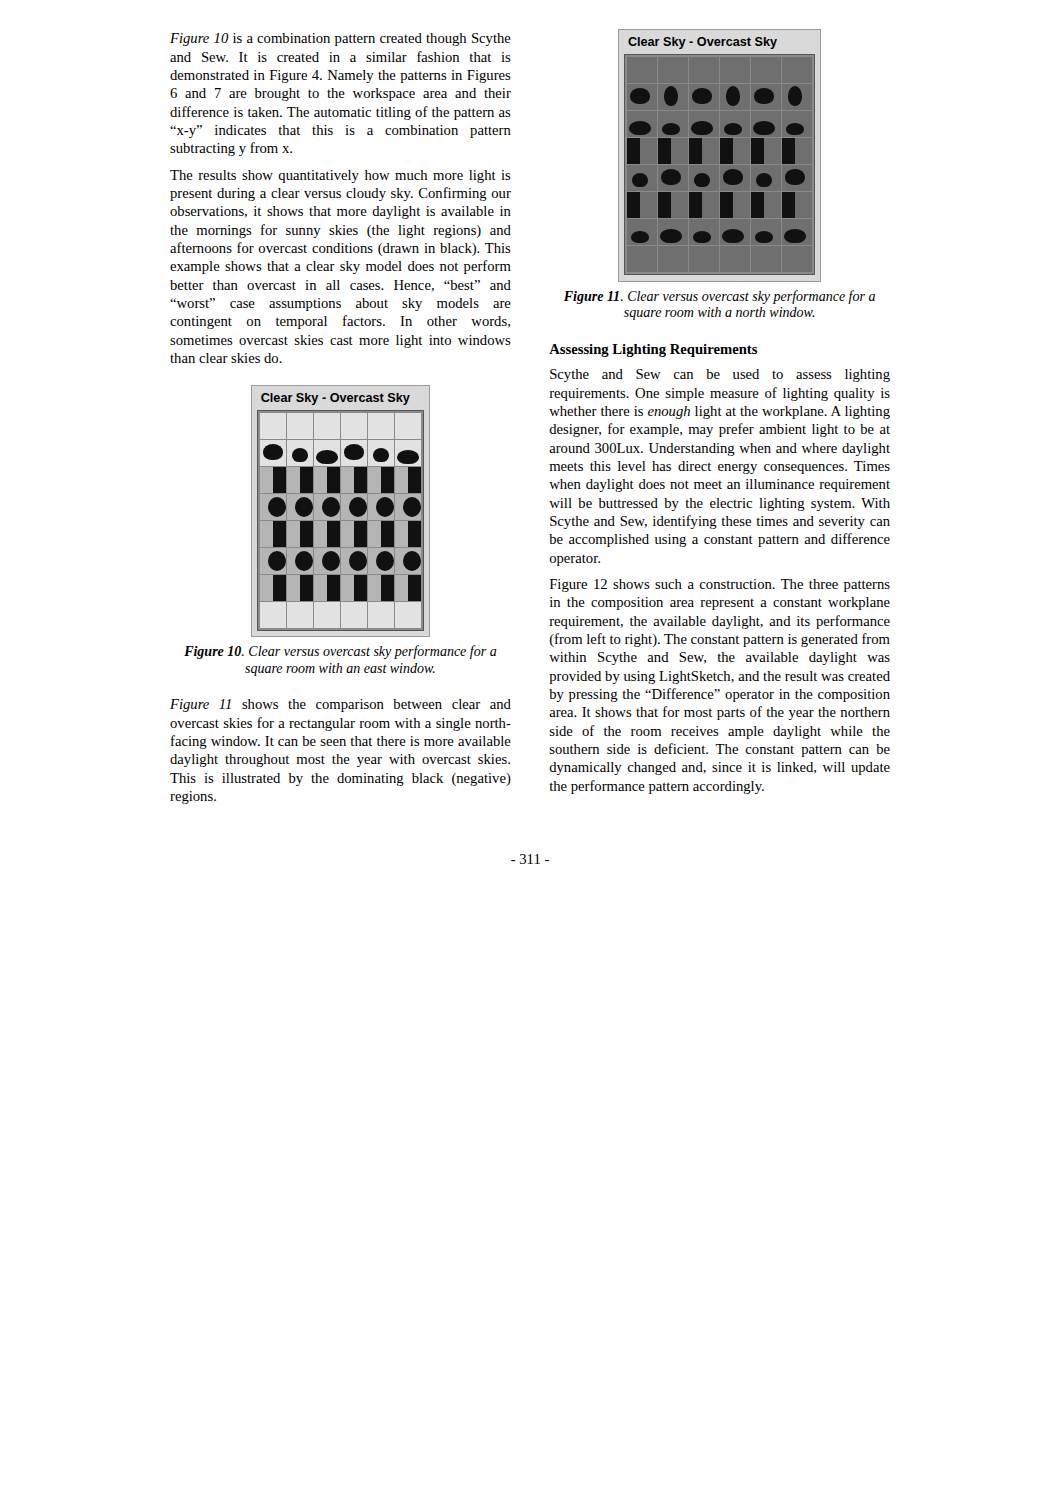Figure 10 is a combination pattern created though Scythe and Sew. It is created in a similar fashion that is demonstrated in Figure 4. Namely the patterns in Figures 6 and 7 are brought to the workspace area and their difference is taken. The automatic titling of the pattern as “x-y” indicates that this is a combination pattern subtracting y from x.
The results show quantitatively how much more light is present during a clear versus cloudy sky. Confirming our observations, it shows that more daylight is available in the mornings for sunny skies (the light regions) and afternoons for overcast conditions (drawn in black). This example shows that a clear sky model does not perform better than overcast in all cases. Hence, “best” and “worst” case assumptions about sky models are contingent on temporal factors. In other words, sometimes overcast skies cast more light into windows than clear skies do.
Clear Sky - Overcast Sky
Figure 10. Clear versus overcast sky performance for a square room with an east window.
Figure 11 shows the comparison between clear and overcast skies for a rectangular room with a single north-facing window. It can be seen that there is more available daylight throughout most the year with overcast skies. This is illustrated by the dominating black (negative) regions.
Clear Sky - Overcast Sky
Figure 11. Clear versus overcast sky performance for a square room with a north window.
Assessing Lighting Requirements
Scythe and Sew can be used to assess lighting requirements. One simple measure of lighting quality is whether there is enough light at the workplane. A lighting designer, for example, may prefer ambient light to be at around 300Lux. Understanding when and where daylight meets this level has direct energy consequences. Times when daylight does not meet an illuminance requirement will be buttressed by the electric lighting system. With Scythe and Sew, identifying these times and severity can be accomplished using a constant pattern and difference operator.
Figure 12 shows such a construction. The three patterns in the composition area represent a constant workplane requirement, the available daylight, and its performance (from left to right). The constant pattern is generated from within Scythe and Sew, the available daylight was provided by using LightSketch, and the result was created by pressing the “Difference” operator in the composition area. It shows that for most parts of the year the northern side of the room receives ample daylight while the southern side is deficient. The constant pattern can be dynamically changed and, since it is linked, will update the performance pattern accordingly.
- 311 -